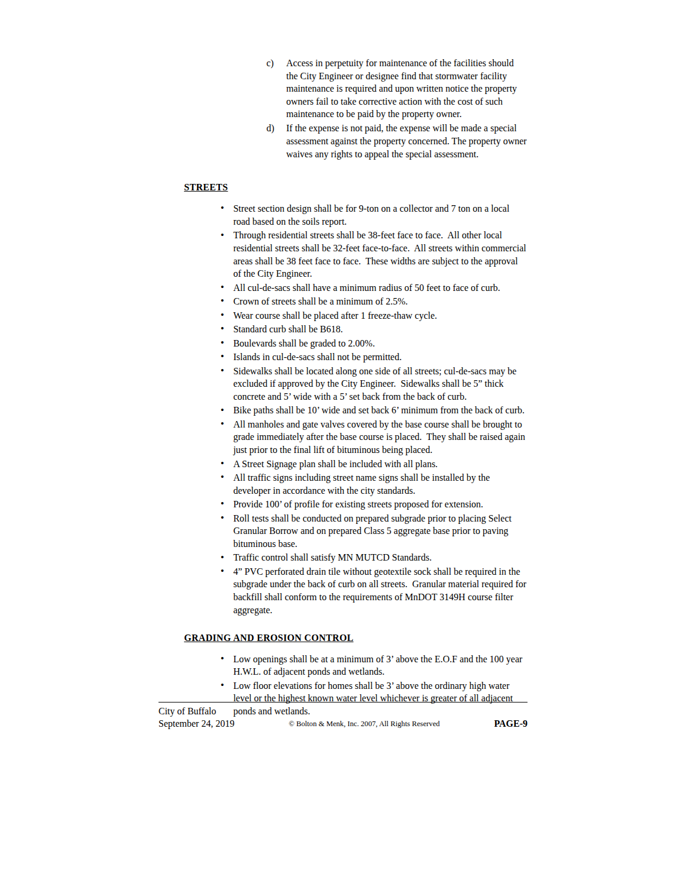c) Access in perpetuity for maintenance of the facilities should the City Engineer or designee find that stormwater facility maintenance is required and upon written notice the property owners fail to take corrective action with the cost of such maintenance to be paid by the property owner.
d) If the expense is not paid, the expense will be made a special assessment against the property concerned. The property owner waives any rights to appeal the special assessment.
Streets
Street section design shall be for 9-ton on a collector and 7 ton on a local road based on the soils report.
Through residential streets shall be 38-feet face to face. All other local residential streets shall be 32-feet face-to-face. All streets within commercial areas shall be 38 feet face to face. These widths are subject to the approval of the City Engineer.
All cul-de-sacs shall have a minimum radius of 50 feet to face of curb.
Crown of streets shall be a minimum of 2.5%.
Wear course shall be placed after 1 freeze-thaw cycle.
Standard curb shall be B618.
Boulevards shall be graded to 2.00%.
Islands in cul-de-sacs shall not be permitted.
Sidewalks shall be located along one side of all streets; cul-de-sacs may be excluded if approved by the City Engineer. Sidewalks shall be 5” thick concrete and 5’ wide with a 5’ set back from the back of curb.
Bike paths shall be 10’ wide and set back 6’ minimum from the back of curb.
All manholes and gate valves covered by the base course shall be brought to grade immediately after the base course is placed. They shall be raised again just prior to the final lift of bituminous being placed.
A Street Signage plan shall be included with all plans.
All traffic signs including street name signs shall be installed by the developer in accordance with the city standards.
Provide 100’ of profile for existing streets proposed for extension.
Roll tests shall be conducted on prepared subgrade prior to placing Select Granular Borrow and on prepared Class 5 aggregate base prior to paving bituminous base.
Traffic control shall satisfy MN MUTCD Standards.
4” PVC perforated drain tile without geotextile sock shall be required in the subgrade under the back of curb on all streets. Granular material required for backfill shall conform to the requirements of MnDOT 3149H course filter aggregate.
Grading and Erosion Control
Low openings shall be at a minimum of 3’ above the E.O.F and the 100 year H.W.L. of adjacent ponds and wetlands.
Low floor elevations for homes shall be 3’ above the ordinary high water level or the highest known water level whichever is greater of all adjacent ponds and wetlands.
City of Buffalo September 24, 2019
© Bolton & Menk, Inc. 2007, All Rights Reserved
PAGE-9